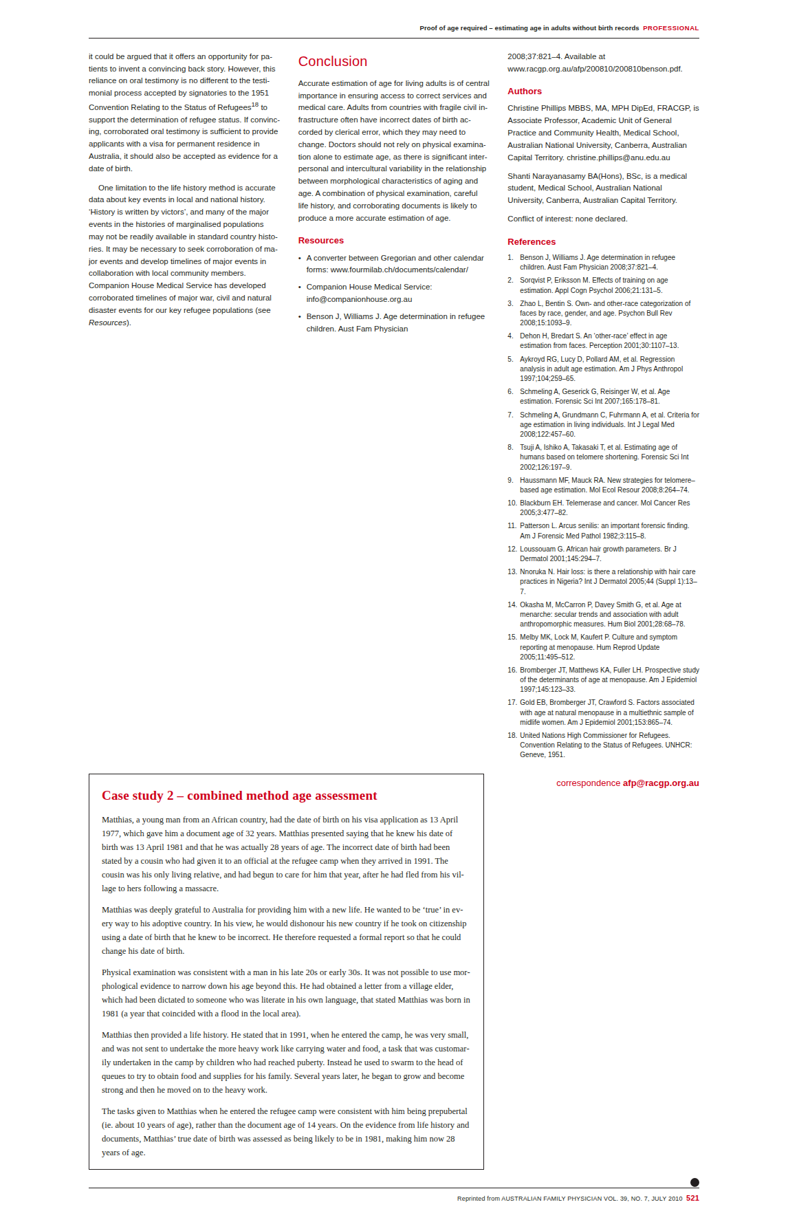Proof of age required – estimating age in adults without birth records PROFESSIONAL
it could be argued that it offers an opportunity for patients to invent a convincing back story. However, this reliance on oral testimony is no different to the testimonial process accepted by signatories to the 1951 Convention Relating to the Status of Refugees18 to support the determination of refugee status. If convincing, corroborated oral testimony is sufficient to provide applicants with a visa for permanent residence in Australia, it should also be accepted as evidence for a date of birth.
One limitation to the life history method is accurate data about key events in local and national history. ‘History is written by victors’, and many of the major events in the histories of marginalised populations may not be readily available in standard country histories. It may be necessary to seek corroboration of major events and develop timelines of major events in collaboration with local community members. Companion House Medical Service has developed corroborated timelines of major war, civil and natural disaster events for our key refugee populations (see Resources).
Conclusion
Accurate estimation of age for living adults is of central importance in ensuring access to correct services and medical care. Adults from countries with fragile civil infrastructure often have incorrect dates of birth accorded by clerical error, which they may need to change. Doctors should not rely on physical examination alone to estimate age, as there is significant interpersonal and intercultural variability in the relationship between morphological characteristics of aging and age. A combination of physical examination, careful life history, and corroborating documents is likely to produce a more accurate estimation of age.
Resources
A converter between Gregorian and other calendar forms: www.fourmilab.ch/documents/calendar/
Companion House Medical Service: info@companionhouse.org.au
Benson J, Williams J. Age determination in refugee children. Aust Fam Physician
2008;37:821–4. Available at www.racgp.org.au/afp/200810/200810benson.pdf.
Authors
Christine Phillips MBBS, MA, MPH DipEd, FRACGP, is Associate Professor, Academic Unit of General Practice and Community Health, Medical School, Australian National University, Canberra, Australian Capital Territory. christine.phillips@anu.edu.au
Shanti Narayanasamy BA(Hons), BSc, is a medical student, Medical School, Australian National University, Canberra, Australian Capital Territory.
Conflict of interest: none declared.
References
Benson J, Williams J. Age determination in refugee children. Aust Fam Physician 2008;37:821–4.
Sorqvist P, Eriksson M. Effects of training on age estimation. Appl Cogn Psychol 2006;21:131–5.
Zhao L, Bentin S. Own- and other-race categorization of faces by race, gender, and age. Psychon Bull Rev 2008;15:1093–9.
Dehon H, Bredart S. An ‘other-race’ effect in age estimation from faces. Perception 2001;30:1107–13.
Aykroyd RG, Lucy D, Pollard AM, et al. Regression analysis in adult age estimation. Am J Phys Anthropol 1997;104;259–65.
Schmeling A, Geserick G, Reisinger W, et al. Age estimation. Forensic Sci Int 2007;165:178–81.
Schmeling A, Grundmann C, Fuhrmann A, et al. Criteria for age estimation in living individuals. Int J Legal Med 2008;122:457–60.
Tsuji A, Ishiko A, Takasaki T, et al. Estimating age of humans based on telomere shortening. Forensic Sci Int 2002;126:197–9.
Haussmann MF, Mauck RA. New strategies for telomere–based age estimation. Mol Ecol Resour 2008;8:264–74.
Blackburn EH. Telemerase and cancer. Mol Cancer Res 2005;3:477–82.
Patterson L. Arcus senilis: an important forensic finding. Am J Forensic Med Pathol 1982;3:115–8.
Loussouam G. African hair growth parameters. Br J Dermatol 2001;145:294–7.
Nnoruka N. Hair loss: is there a relationship with hair care practices in Nigeria? Int J Dermatol 2005;44 (Suppl 1):13–7.
Okasha M, McCarron P, Davey Smith G, et al. Age at menarche: secular trends and association with adult anthropomorphic measures. Hum Biol 2001;28:68–78.
Melby MK, Lock M, Kaufert P. Culture and symptom reporting at menopause. Hum Reprod Update 2005;11:495–512.
Bromberger JT, Matthews KA, Fuller LH. Prospective study of the determinants of age at menopause. Am J Epidemiol 1997;145:123–33.
Gold EB, Bromberger JT, Crawford S. Factors associated with age at natural menopause in a multiethnic sample of midlife women. Am J Epidemiol 2001;153:865–74.
United Nations High Commissioner for Refugees. Convention Relating to the Status of Refugees. UNHCR: Geneve, 1951.
Case study 2 – combined method age assessment
Matthias, a young man from an African country, had the date of birth on his visa application as 13 April 1977, which gave him a document age of 32 years. Matthias presented saying that he knew his date of birth was 13 April 1981 and that he was actually 28 years of age. The incorrect date of birth had been stated by a cousin who had given it to an official at the refugee camp when they arrived in 1991. The cousin was his only living relative, and had begun to care for him that year, after he had fled from his village to hers following a massacre.
Matthias was deeply grateful to Australia for providing him with a new life. He wanted to be ‘true’ in every way to his adoptive country. In his view, he would dishonour his new country if he took on citizenship using a date of birth that he knew to be incorrect. He therefore requested a formal report so that he could change his date of birth.
Physical examination was consistent with a man in his late 20s or early 30s. It was not possible to use morphological evidence to narrow down his age beyond this. He had obtained a letter from a village elder, which had been dictated to someone who was literate in his own language, that stated Matthias was born in 1981 (a year that coincided with a flood in the local area).
Matthias then provided a life history. He stated that in 1991, when he entered the camp, he was very small, and was not sent to undertake the more heavy work like carrying water and food, a task that was customarily undertaken in the camp by children who had reached puberty. Instead he used to swarm to the head of queues to try to obtain food and supplies for his family. Several years later, he began to grow and become strong and then he moved on to the heavy work.
The tasks given to Matthias when he entered the refugee camp were consistent with him being prepubertal (ie. about 10 years of age), rather than the document age of 14 years. On the evidence from life history and documents, Matthias’ true date of birth was assessed as being likely to be in 1981, making him now 28 years of age.
correspondence afp@racgp.org.au
Reprinted from AUSTRALIAN FAMILY PHYSICIAN VOL. 39, NO. 7, JULY 2010 521